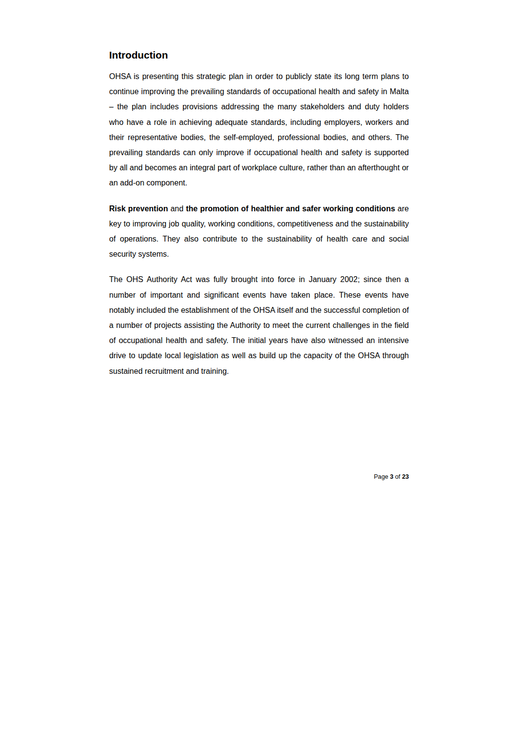Introduction
OHSA is presenting this strategic plan in order to publicly state its long term plans to continue improving the prevailing standards of occupational health and safety in Malta – the plan includes provisions addressing the many stakeholders and duty holders who have a role in achieving adequate standards, including employers, workers and their representative bodies, the self-employed, professional bodies, and others. The prevailing standards can only improve if occupational health and safety is supported by all and becomes an integral part of workplace culture, rather than an afterthought or an add-on component.
Risk prevention and the promotion of healthier and safer working conditions are key to improving job quality, working conditions, competitiveness and the sustainability of operations. They also contribute to the sustainability of health care and social security systems.
The OHS Authority Act was fully brought into force in January 2002; since then a number of important and significant events have taken place. These events have notably included the establishment of the OHSA itself and the successful completion of a number of projects assisting the Authority to meet the current challenges in the field of occupational health and safety. The initial years have also witnessed an intensive drive to update local legislation as well as build up the capacity of the OHSA through sustained recruitment and training.
Page 3 of 23